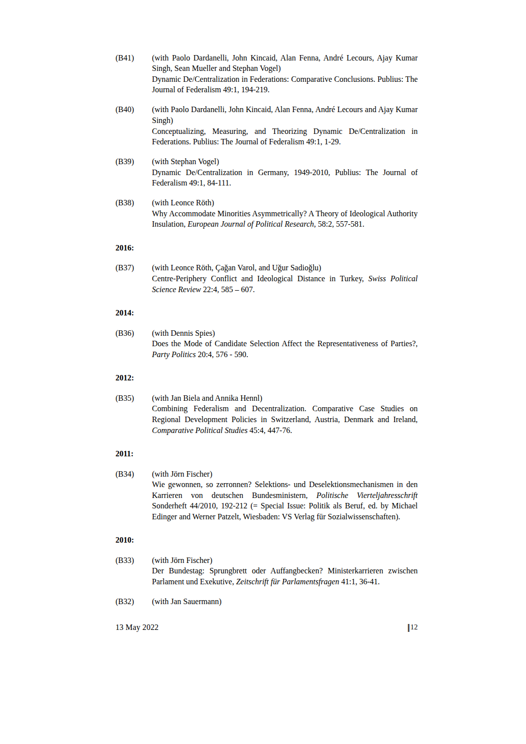(B41)
(with Paolo Dardanelli, John Kincaid, Alan Fenna, André Lecours, Ajay Kumar Singh, Sean Mueller and Stephan Vogel)
Dynamic De/Centralization in Federations: Comparative Conclusions. Publius: The Journal of Federalism 49:1, 194-219.
(B40)
(with Paolo Dardanelli, John Kincaid, Alan Fenna, André Lecours and Ajay Kumar Singh)
Conceptualizing, Measuring, and Theorizing Dynamic De/Centralization in Federations. Publius: The Journal of Federalism 49:1, 1-29.
(B39)
(with Stephan Vogel)
Dynamic De/Centralization in Germany, 1949-2010, Publius: The Journal of Federalism 49:1, 84-111.
(B38)
(with Leonce Röth)
Why Accommodate Minorities Asymmetrically? A Theory of Ideological Authority Insulation, European Journal of Political Research, 58:2, 557-581.
2016:
(B37)
(with Leonce Röth, Çağan Varol, and Uğur Sadioğlu)
Centre-Periphery Conflict and Ideological Distance in Turkey, Swiss Political Science Review 22:4, 585 – 607.
2014:
(B36)
(with Dennis Spies)
Does the Mode of Candidate Selection Affect the Representativeness of Parties?, Party Politics 20:4, 576 - 590.
2012:
(B35)
(with Jan Biela and Annika Hennl)
Combining Federalism and Decentralization. Comparative Case Studies on Regional Development Policies in Switzerland, Austria, Denmark and Ireland, Comparative Political Studies 45:4, 447-76.
2011:
(B34)
(with Jörn Fischer)
Wie gewonnen, so zerronnen? Selektions- und Deselektionsmechanismen in den Karrieren von deutschen Bundesministern, Politische Vierteljahresschrift Sonderheft 44/2010, 192-212 (= Special Issue: Politik als Beruf, ed. by Michael Edinger and Werner Patzelt, Wiesbaden: VS Verlag für Sozialwissenschaften).
2010:
(B33)
(with Jörn Fischer)
Der Bundestag: Sprungbrett oder Auffangbecken? Ministerkarrieren zwischen Parlament und Exekutive, Zeitschrift für Parlamentsfragen 41:1, 36-41.
(B32)
(with Jan Sauermann)
13 May 2022
||12